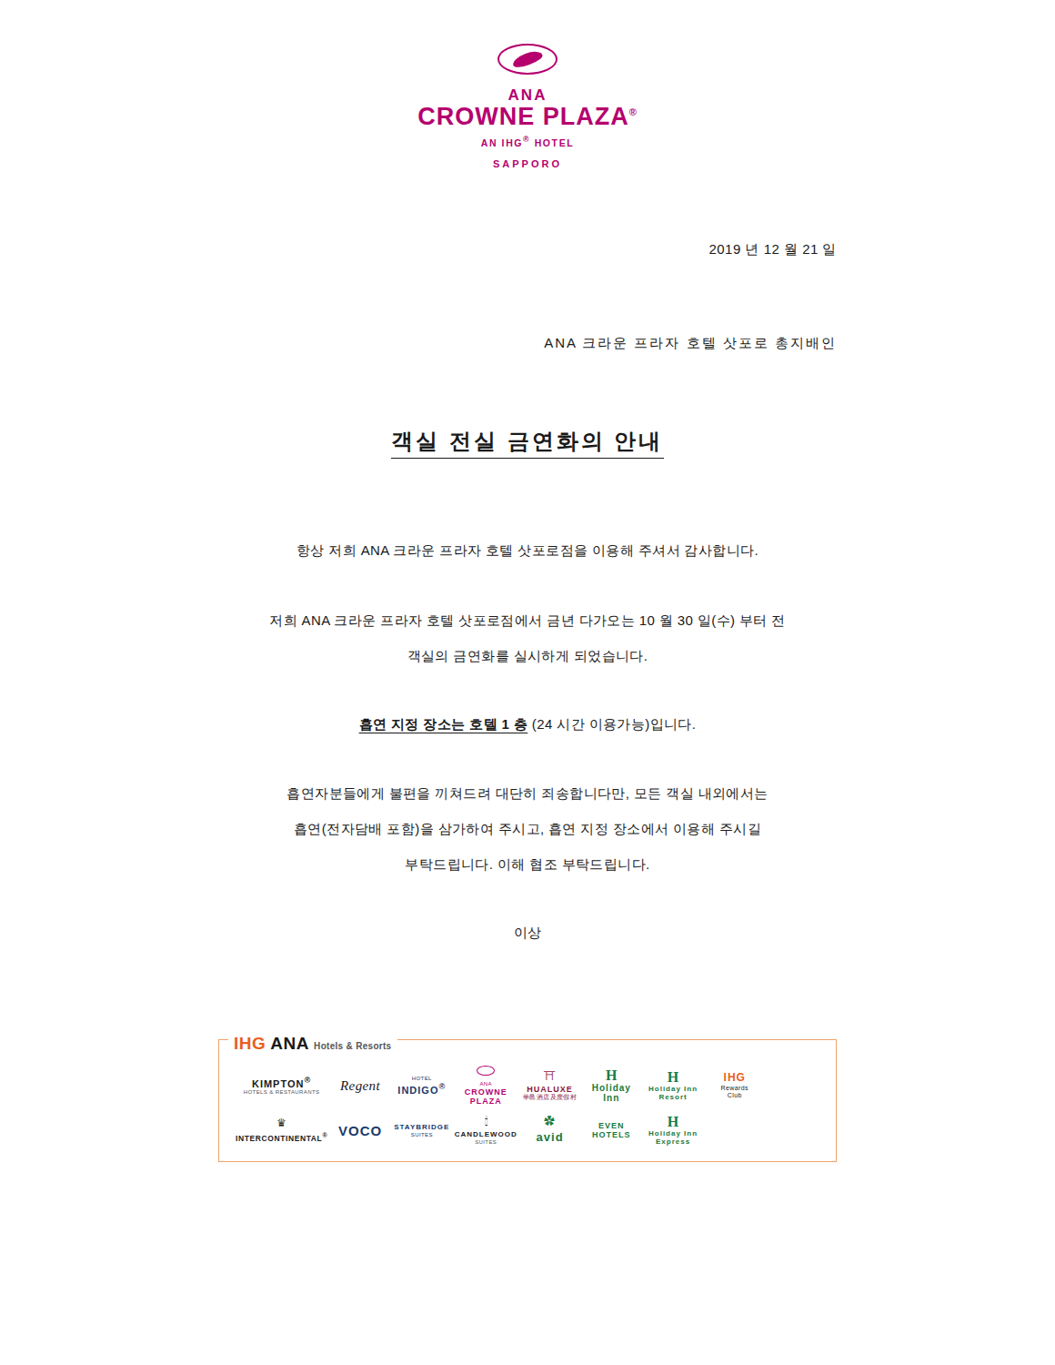ANA
CROWNE PLAZA®
AN IHG® HOTEL
SAPPORO
2019 년 12 월 21 일
ANA 크라운 프라자 호텔 삿포로 총지배인
객실 전실 금연화의 안내
항상 저희 ANA 크라운 프라자 호텔 삿포로점을 이용해 주셔서 감사합니다.
저희 ANA 크라운 프라자 호텔 삿포로점에서 금년 다가오는 10 월 30 일(수) 부터 전
객실의 금연화를 실시하게 되었습니다.
흡연 지정 장소는 호텔 1 층 (24 시간 이용가능)입니다.
흡연자분들에게 불편을 끼쳐드려 대단히 죄송합니다만, 모든 객실 내외에서는
흡연(전자담배 포함)을 삼가하여 주시고, 흡연 지정 장소에서 이용해 주시길
부탁드립니다. 이해 협조 부탁드립니다.
이상
IHG ANA Hotels & Resorts
KIMPTON® HOTELS & RESTAURANTS
Regent
HOTEL INDIGO®
ANA CROWNE PLAZA
⛩ HUALUXE 華邑酒店及度假村
H Holiday Inn
H Holiday Inn
Resort
IHG Rewards
Club
♛ INTERCONTINENTAL®
VOCO
STAYBRIDGE SUITES
🕯 CANDLEWOOD SUITES
✿ avid
EVEN HOTELS
H Holiday Inn
Express